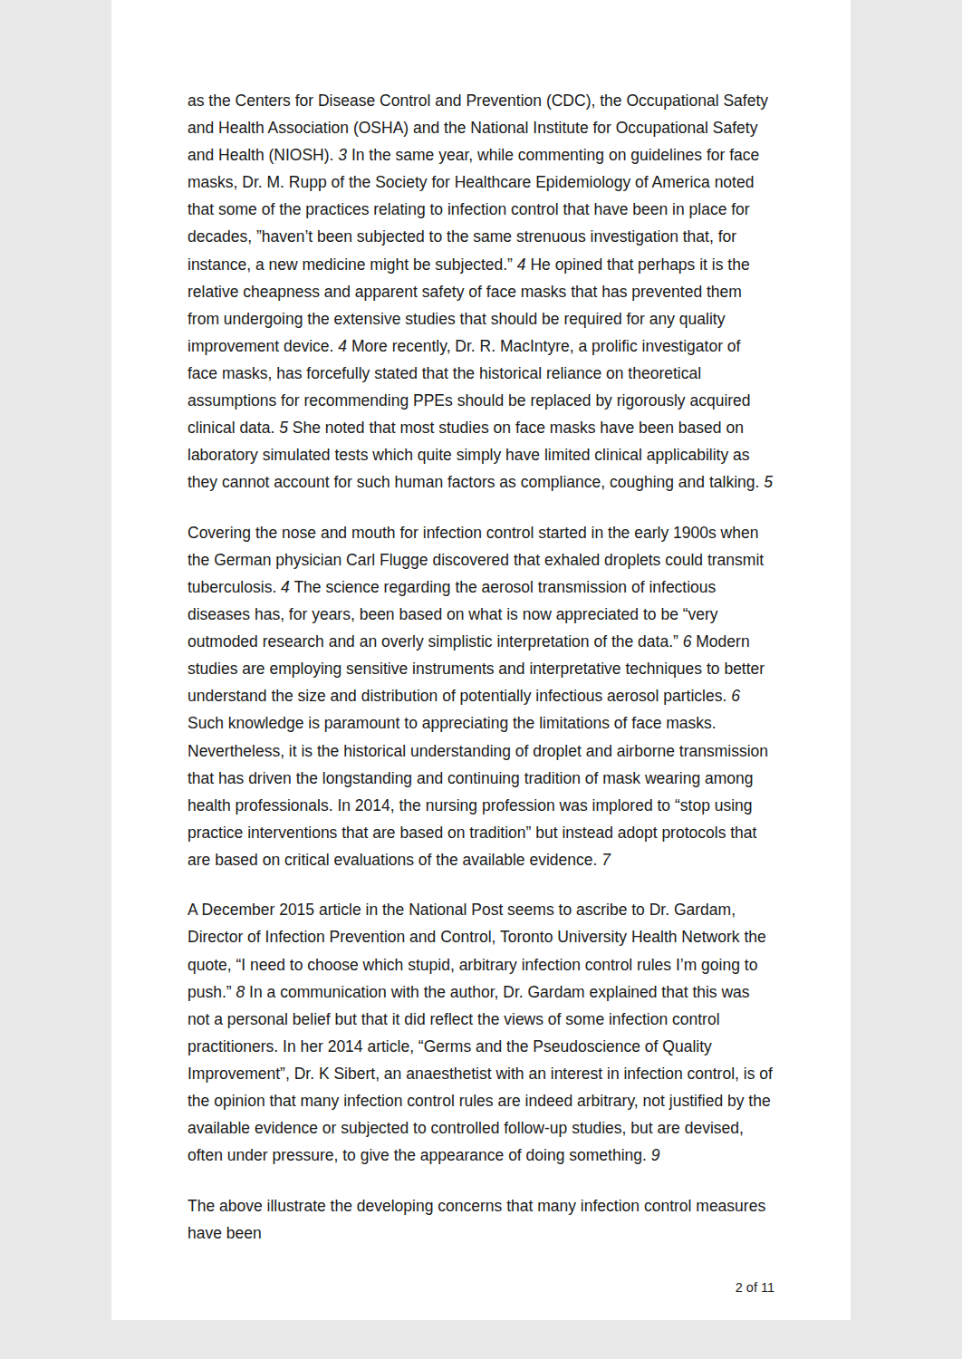as the Centers for Disease Control and Prevention (CDC), the Occupational Safety and Health Association (OSHA) and the National Institute for Occupational Safety and Health (NIOSH). 3 In the same year, while commenting on guidelines for face masks, Dr. M. Rupp of the Society for Healthcare Epidemiology of America noted that some of the practices relating to infection control that have been in place for decades, ”haven’t been subjected to the same strenuous investigation that, for instance, a new medicine might be subjected.” 4 He opined that perhaps it is the relative cheapness and apparent safety of face masks that has prevented them from undergoing the extensive studies that should be required for any quality improvement device. 4 More recently, Dr. R. MacIntyre, a prolific investigator of face masks, has forcefully stated that the historical reliance on theoretical assumptions for recommending PPEs should be replaced by rigorously acquired clinical data. 5 She noted that most studies on face masks have been based on laboratory simulated tests which quite simply have limited clinical applicability as they cannot account for such human factors as compliance, coughing and talking. 5
Covering the nose and mouth for infection control started in the early 1900s when the German physician Carl Flugge discovered that exhaled droplets could transmit tuberculosis. 4 The science regarding the aerosol transmission of infectious diseases has, for years, been based on what is now appreciated to be “very outmoded research and an overly simplistic interpretation of the data.” 6 Modern studies are employing sensitive instruments and interpretative techniques to better understand the size and distribution of potentially infectious aerosol particles. 6 Such knowledge is paramount to appreciating the limitations of face masks. Nevertheless, it is the historical understanding of droplet and airborne transmission that has driven the longstanding and continuing tradition of mask wearing among health professionals. In 2014, the nursing profession was implored to “stop using practice interventions that are based on tradition” but instead adopt protocols that are based on critical evaluations of the available evidence. 7
A December 2015 article in the National Post seems to ascribe to Dr. Gardam, Director of Infection Prevention and Control, Toronto University Health Network the quote, “I need to choose which stupid, arbitrary infection control rules I’m going to push.” 8 In a communication with the author, Dr. Gardam explained that this was not a personal belief but that it did reflect the views of some infection control practitioners. In her 2014 article, “Germs and the Pseudoscience of Quality Improvement”, Dr. K Sibert, an anaesthetist with an interest in infection control, is of the opinion that many infection control rules are indeed arbitrary, not justified by the available evidence or subjected to controlled follow-up studies, but are devised, often under pressure, to give the appearance of doing something. 9
The above illustrate the developing concerns that many infection control measures have been
2 of 11